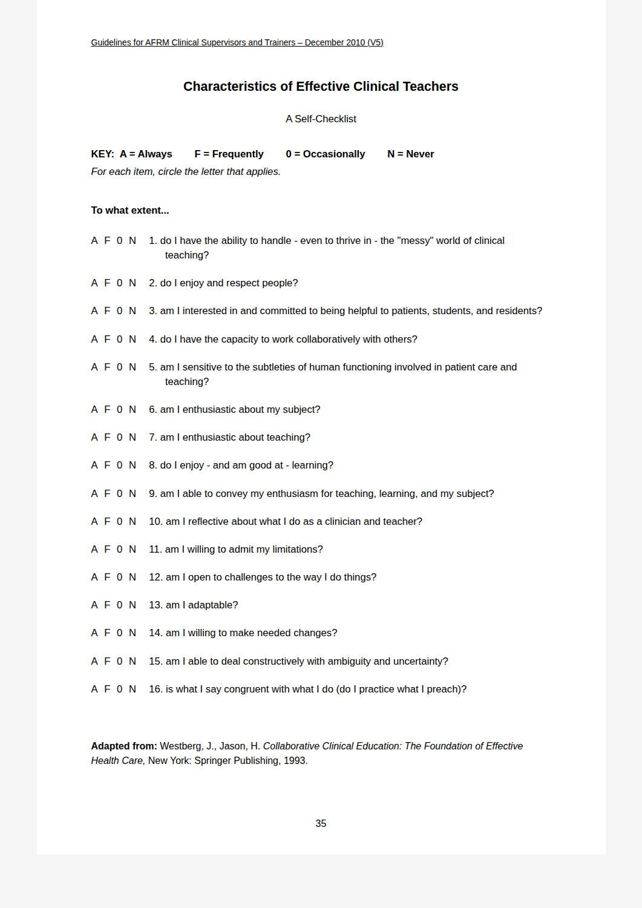Guidelines for AFRM Clinical Supervisors and Trainers – December 2010 (V5)
Characteristics of Effective Clinical Teachers
A Self-Checklist
KEY: A = Always F = Frequently 0 = Occasionally N = Never
For each item, circle the letter that applies.
To what extent...
A F 0 N 1. do I have the ability to handle - even to thrive in - the "messy" world of clinical teaching?
A F 0 N 2. do I enjoy and respect people?
A F 0 N 3. am I interested in and committed to being helpful to patients, students, and residents?
A F 0 N 4. do I have the capacity to work collaboratively with others?
A F 0 N 5. am I sensitive to the subtleties of human functioning involved in patient care and teaching?
A F 0 N 6. am I enthusiastic about my subject?
A F 0 N 7. am I enthusiastic about teaching?
A F 0 N 8. do I enjoy - and am good at - learning?
A F 0 N 9. am I able to convey my enthusiasm for teaching, learning, and my subject?
A F 0 N 10. am I reflective about what I do as a clinician and teacher?
A F 0 N 11. am I willing to admit my limitations?
A F 0 N 12. am I open to challenges to the way I do things?
A F 0 N 13. am I adaptable?
A F 0 N 14. am I willing to make needed changes?
A F 0 N 15. am I able to deal constructively with ambiguity and uncertainty?
A F 0 N 16. is what I say congruent with what I do (do I practice what I preach)?
Adapted from: Westberg, J., Jason, H. Collaborative Clinical Education: The Foundation of Effective Health Care, New York: Springer Publishing, 1993.
35